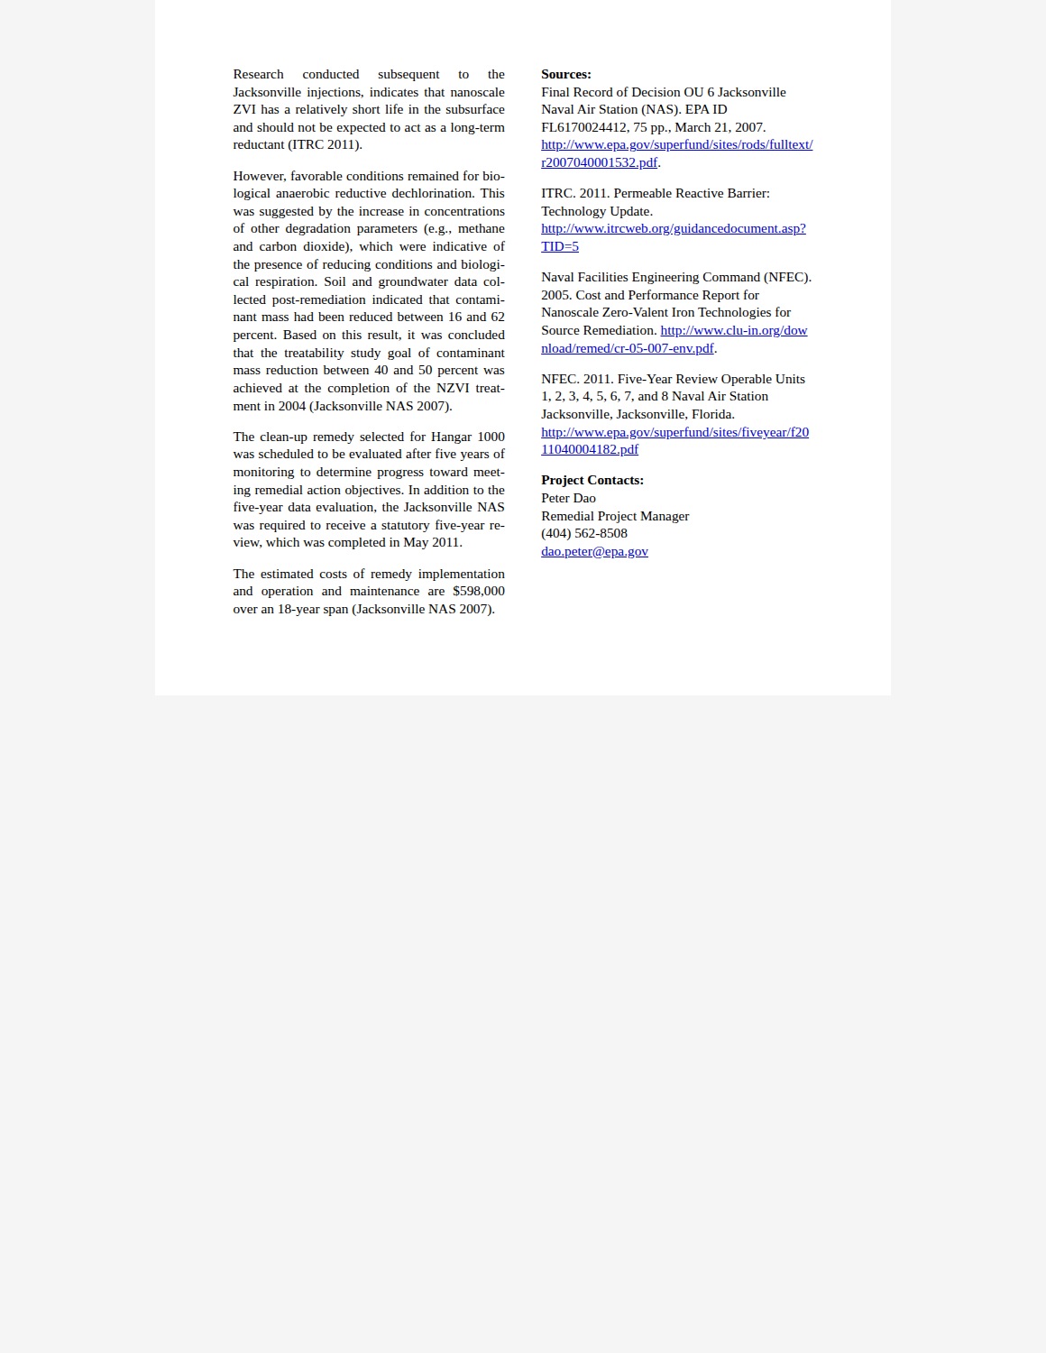Research conducted subsequent to the Jacksonville injections, indicates that nanoscale ZVI has a relatively short life in the subsurface and should not be expected to act as a long-term reductant (ITRC 2011).
However, favorable conditions remained for biological anaerobic reductive dechlorination. This was suggested by the increase in concentrations of other degradation parameters (e.g., methane and carbon dioxide), which were indicative of the presence of reducing conditions and biological respiration. Soil and groundwater data collected post-remediation indicated that contaminant mass had been reduced between 16 and 62 percent. Based on this result, it was concluded that the treatability study goal of contaminant mass reduction between 40 and 50 percent was achieved at the completion of the NZVI treatment in 2004 (Jacksonville NAS 2007).
The clean-up remedy selected for Hangar 1000 was scheduled to be evaluated after five years of monitoring to determine progress toward meeting remedial action objectives. In addition to the five-year data evaluation, the Jacksonville NAS was required to receive a statutory five-year review, which was completed in May 2011.
The estimated costs of remedy implementation and operation and maintenance are $598,000 over an 18-year span (Jacksonville NAS 2007).
Sources:
Final Record of Decision OU 6 Jacksonville Naval Air Station (NAS). EPA ID FL6170024412, 75 pp., March 21, 2007.
http://www.epa.gov/superfund/sites/rods/fulltext/r2007040001532.pdf.
ITRC. 2011. Permeable Reactive Barrier: Technology Update.
http://www.itrcweb.org/guidancedocument.asp?TID=5
Naval Facilities Engineering Command (NFEC). 2005. Cost and Performance Report for Nanoscale Zero-Valent Iron Technologies for Source Remediation. http://www.clu-in.org/download/remed/cr-05-007-env.pdf.
NFEC. 2011. Five-Year Review Operable Units 1, 2, 3, 4, 5, 6, 7, and 8 Naval Air Station Jacksonville, Jacksonville, Florida.
http://www.epa.gov/superfund/sites/fiveyear/f2011040004182.pdf
Project Contacts:
Peter Dao
Remedial Project Manager
(404) 562-8508
dao.peter@epa.gov